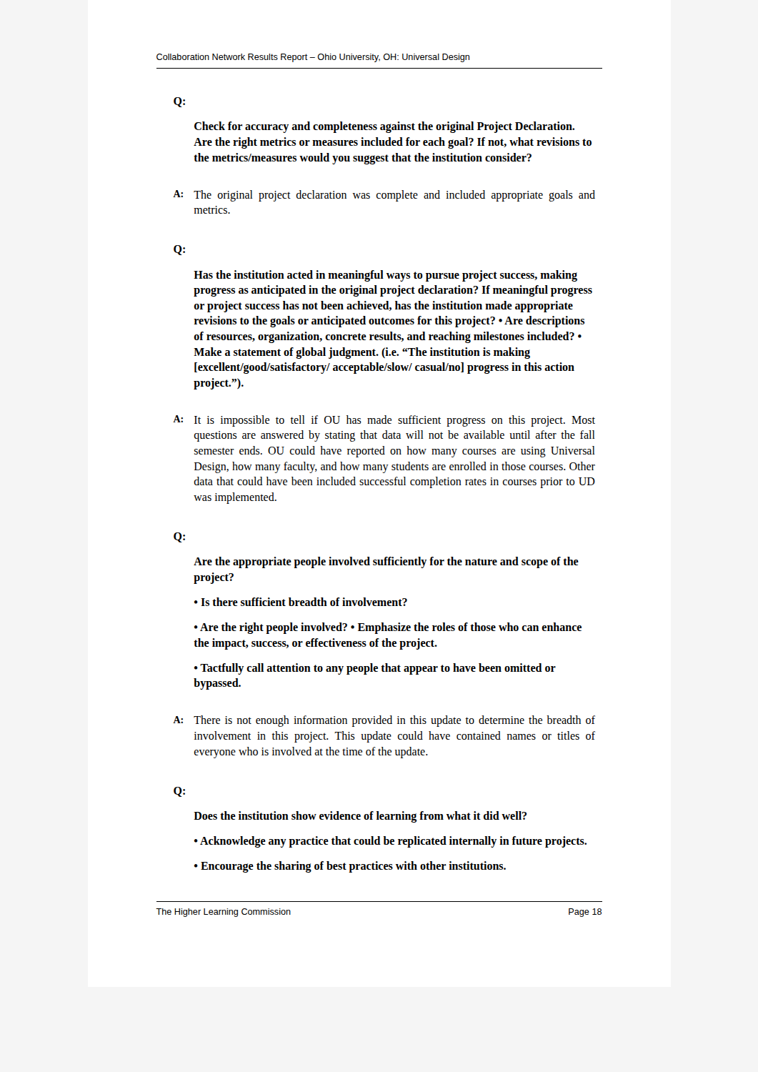Collaboration Network Results Report – Ohio University, OH: Universal Design
Q:
Check for accuracy and completeness against the original Project Declaration. Are the right metrics or measures included for each goal? If not, what revisions to the metrics/measures would you suggest that the institution consider?
A:
The original project declaration was complete and included appropriate goals and metrics.
Q:
Has the institution acted in meaningful ways to pursue project success, making progress as anticipated in the original project declaration? If meaningful progress or project success has not been achieved, has the institution made appropriate revisions to the goals or anticipated outcomes for this project? • Are descriptions of resources, organization, concrete results, and reaching milestones included? • Make a statement of global judgment. (i.e. “The institution is making [excellent/good/satisfactory/ acceptable/slow/ casual/no] progress in this action project.”).
A:
It is impossible to tell if OU has made sufficient progress on this project. Most questions are answered by stating that data will not be available until after the fall semester ends. OU could have reported on how many courses are using Universal Design, how many faculty, and how many students are enrolled in those courses. Other data that could have been included successful completion rates in courses prior to UD was implemented.
Q:
Are the appropriate people involved sufficiently for the nature and scope of the project?
• Is there sufficient breadth of involvement?
• Are the right people involved? • Emphasize the roles of those who can enhance the impact, success, or effectiveness of the project.
• Tactfully call attention to any people that appear to have been omitted or bypassed.
A:
There is not enough information provided in this update to determine the breadth of involvement in this project. This update could have contained names or titles of everyone who is involved at the time of the update.
Q:
Does the institution show evidence of learning from what it did well?
• Acknowledge any practice that could be replicated internally in future projects.
• Encourage the sharing of best practices with other institutions.
The Higher Learning Commission Page 18